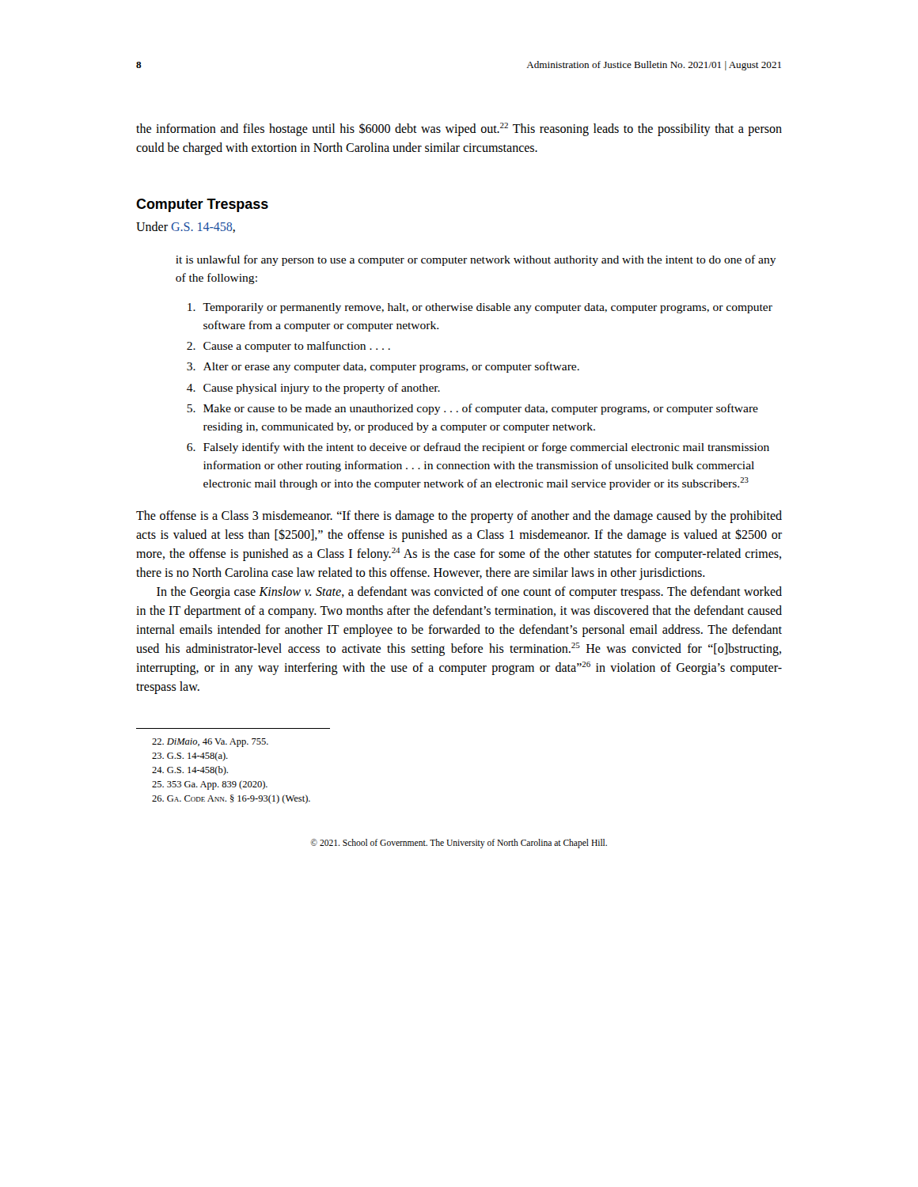8 Administration of Justice Bulletin No. 2021/01 | August 2021
the information and files hostage until his $6000 debt was wiped out.22 This reasoning leads to the possibility that a person could be charged with extortion in North Carolina under similar circumstances.
Computer Trespass
Under G.S. 14-458,
it is unlawful for any person to use a computer or computer network without authority and with the intent to do one of any of the following:
Temporarily or permanently remove, halt, or otherwise disable any computer data, computer programs, or computer software from a computer or computer network.
Cause a computer to malfunction . . . .
Alter or erase any computer data, computer programs, or computer software.
Cause physical injury to the property of another.
Make or cause to be made an unauthorized copy . . . of computer data, computer programs, or computer software residing in, communicated by, or produced by a computer or computer network.
Falsely identify with the intent to deceive or defraud the recipient or forge commercial electronic mail transmission information or other routing information . . . in connection with the transmission of unsolicited bulk commercial electronic mail through or into the computer network of an electronic mail service provider or its subscribers.23
The offense is a Class 3 misdemeanor. “If there is damage to the property of another and the damage caused by the prohibited acts is valued at less than [$2500],” the offense is punished as a Class 1 misdemeanor. If the damage is valued at $2500 or more, the offense is punished as a Class I felony.24 As is the case for some of the other statutes for computer-related crimes, there is no North Carolina case law related to this offense. However, there are similar laws in other jurisdictions.
In the Georgia case Kinslow v. State, a defendant was convicted of one count of computer trespass. The defendant worked in the IT department of a company. Two months after the defendant’s termination, it was discovered that the defendant caused internal emails intended for another IT employee to be forwarded to the defendant’s personal email address. The defendant used his administrator-level access to activate this setting before his termination.25 He was convicted for “[o]bstructing, interrupting, or in any way interfering with the use of a computer program or data”26 in violation of Georgia’s computer-trespass law.
22. DiMaio, 46 Va. App. 755.
23. G.S. 14-458(a).
24. G.S. 14-458(b).
25. 353 Ga. App. 839 (2020).
26. Ga. Code Ann. § 16-9-93(1) (West).
© 2021. School of Government. The University of North Carolina at Chapel Hill.